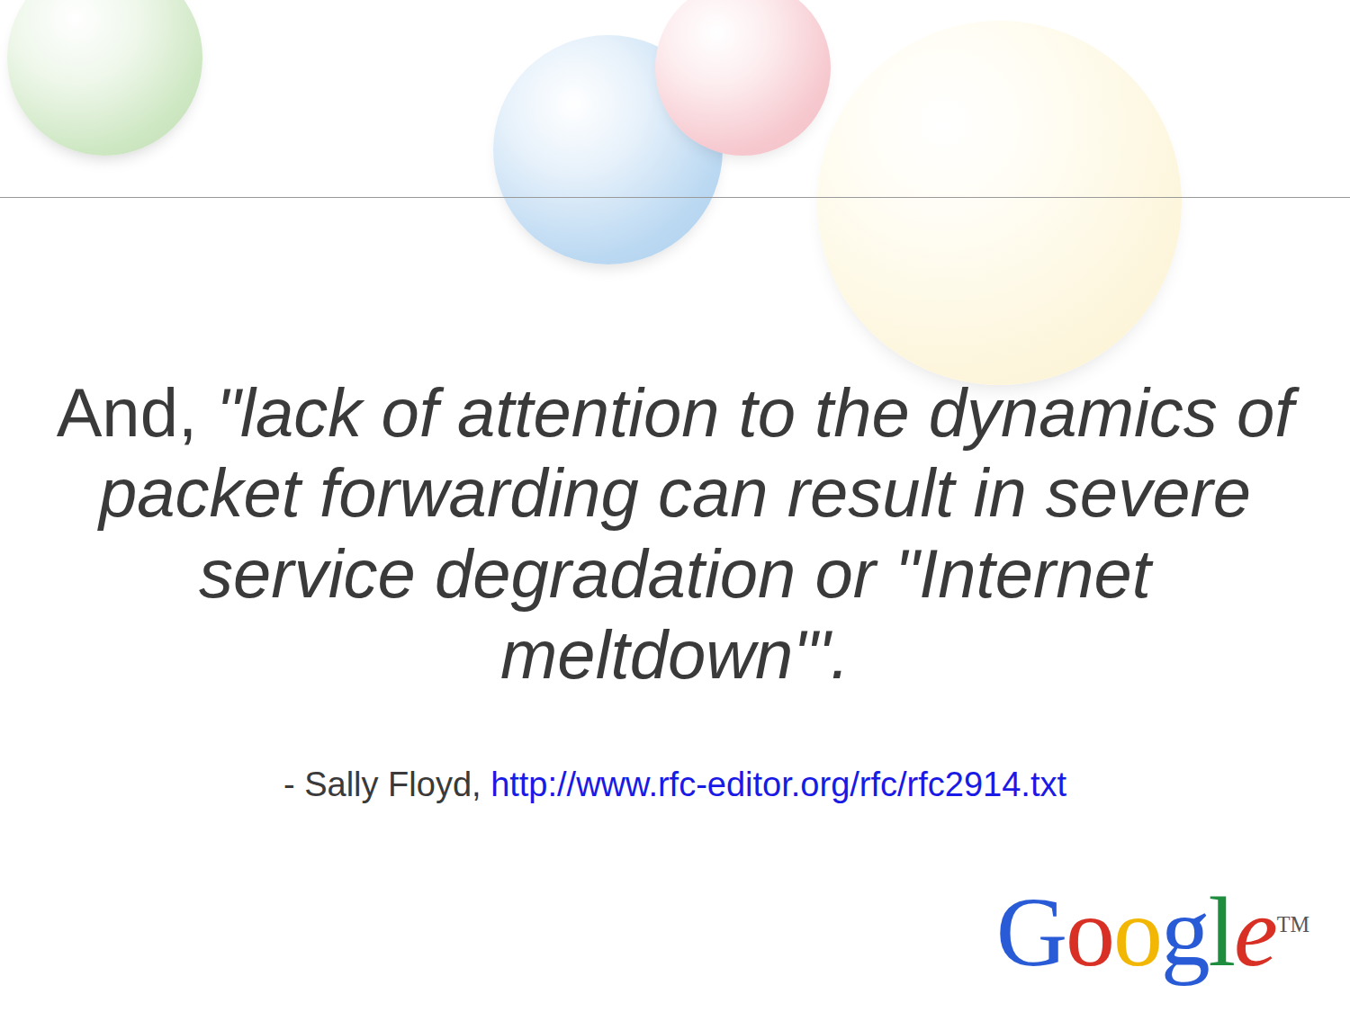And, "lack of attention to the dynamics of packet forwarding can result in severe service degradation or "Internet meltdown"'.
- Sally Floyd, http://www.rfc-editor.org/rfc/rfc2914.txt
GoogleTM